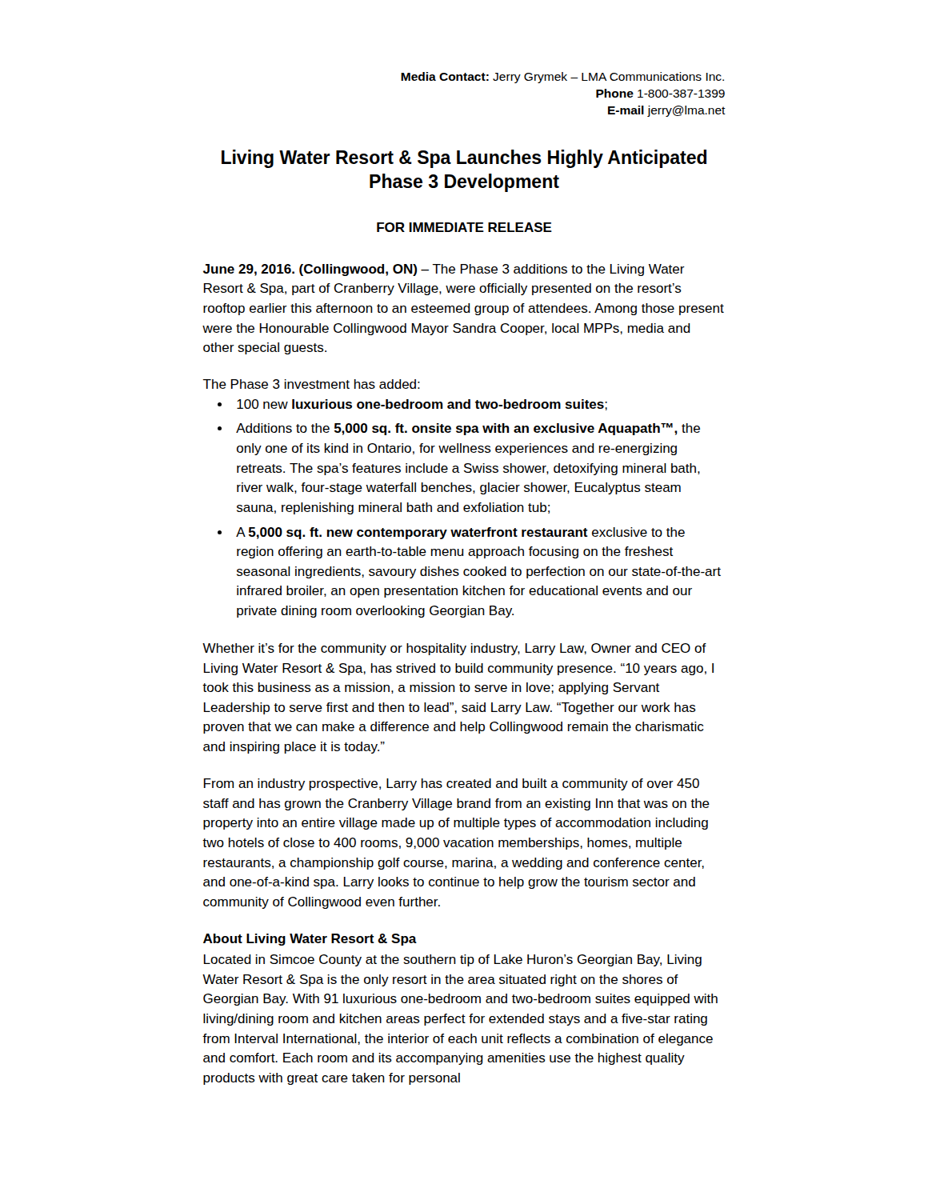Media Contact: Jerry Grymek – LMA Communications Inc.
Phone 1-800-387-1399
E-mail jerry@lma.net
Living Water Resort & Spa Launches Highly Anticipated Phase 3 Development
FOR IMMEDIATE RELEASE
June 29, 2016. (Collingwood, ON) – The Phase 3 additions to the Living Water Resort & Spa, part of Cranberry Village, were officially presented on the resort’s rooftop earlier this afternoon to an esteemed group of attendees. Among those present were the Honourable Collingwood Mayor Sandra Cooper, local MPPs, media and other special guests.
The Phase 3 investment has added:
100 new luxurious one-bedroom and two-bedroom suites;
Additions to the 5,000 sq. ft. onsite spa with an exclusive Aquapath™, the only one of its kind in Ontario, for wellness experiences and re-energizing retreats. The spa’s features include a Swiss shower, detoxifying mineral bath, river walk, four-stage waterfall benches, glacier shower, Eucalyptus steam sauna, replenishing mineral bath and exfoliation tub;
A 5,000 sq. ft. new contemporary waterfront restaurant exclusive to the region offering an earth-to-table menu approach focusing on the freshest seasonal ingredients, savoury dishes cooked to perfection on our state-of-the-art infrared broiler, an open presentation kitchen for educational events and our private dining room overlooking Georgian Bay.
Whether it’s for the community or hospitality industry, Larry Law, Owner and CEO of Living Water Resort & Spa, has strived to build community presence. “10 years ago, I took this business as a mission, a mission to serve in love; applying Servant Leadership to serve first and then to lead”, said Larry Law. “Together our work has proven that we can make a difference and help Collingwood remain the charismatic and inspiring place it is today.”
From an industry prospective, Larry has created and built a community of over 450 staff and has grown the Cranberry Village brand from an existing Inn that was on the property into an entire village made up of multiple types of accommodation including two hotels of close to 400 rooms, 9,000 vacation memberships, homes, multiple restaurants, a championship golf course, marina, a wedding and conference center, and one-of-a-kind spa. Larry looks to continue to help grow the tourism sector and community of Collingwood even further.
About Living Water Resort & Spa
Located in Simcoe County at the southern tip of Lake Huron’s Georgian Bay, Living Water Resort & Spa is the only resort in the area situated right on the shores of Georgian Bay. With 91 luxurious one-bedroom and two-bedroom suites equipped with living/dining room and kitchen areas perfect for extended stays and a five-star rating from Interval International, the interior of each unit reflects a combination of elegance and comfort. Each room and its accompanying amenities use the highest quality products with great care taken for personal